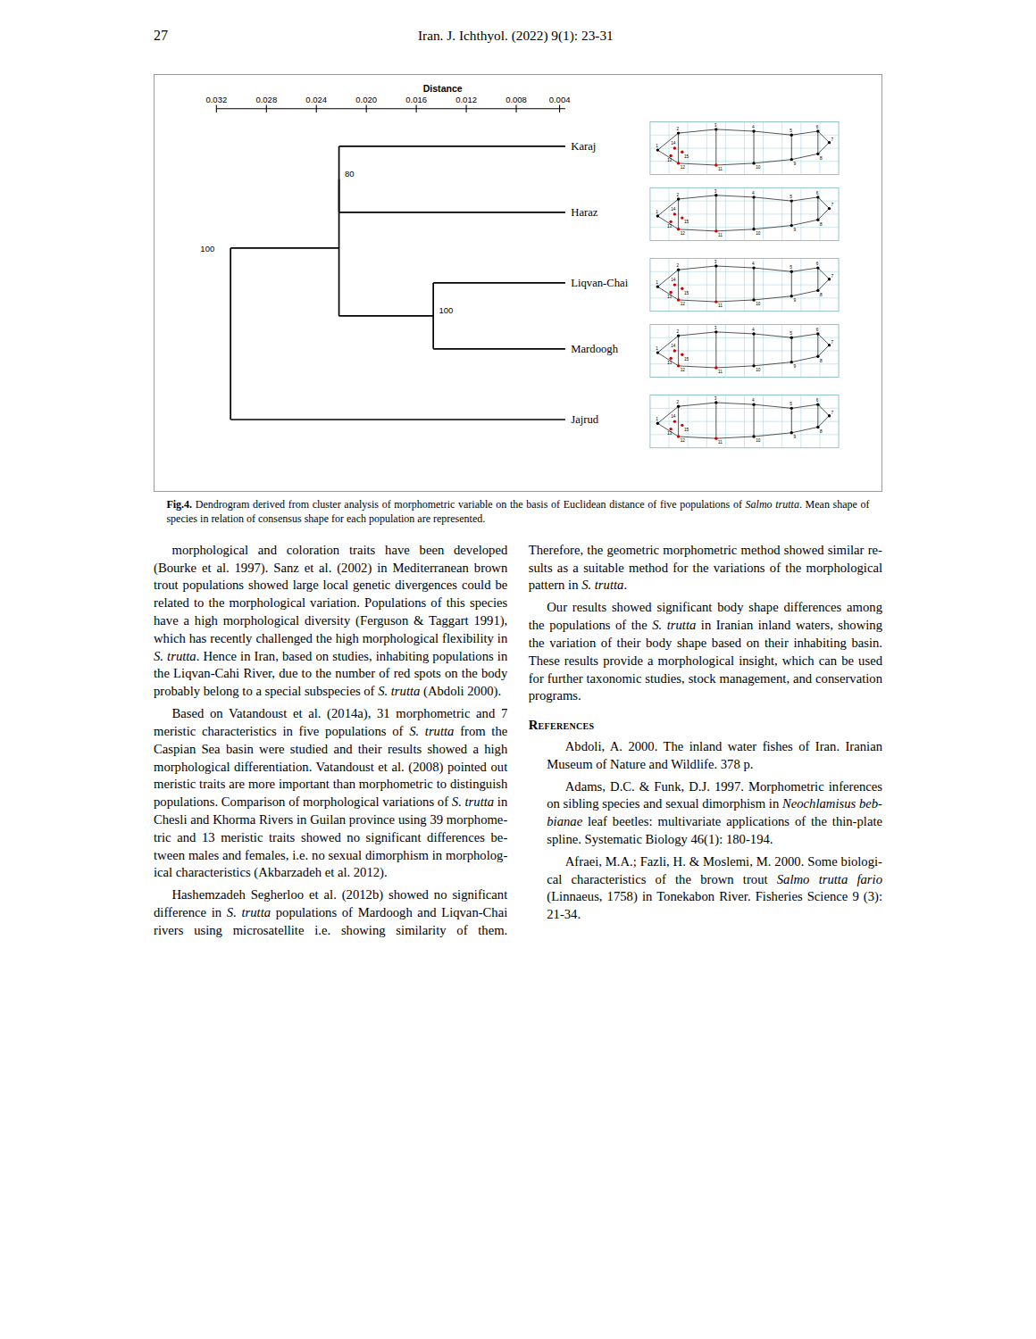27
Iran. J. Ichthyol. (2022) 9(1): 23-31
Distance 0.032 0.028 0.024 0.020 0.016 0.012 0.008 0.004 80 100 100 Karaj Haraz Liqvan-Chai Mardoogh Jajrud 1 2 3 4 5 6 7 8 9 10 11 12 13 14 15
Fig.4. Dendrogram derived from cluster analysis of morphometric variable on the basis of Euclidean distance of five populations of Salmo trutta. Mean shape of species in relation of consensus shape for each population are represented.
morphological and coloration traits have been developed (Bourke et al. 1997). Sanz et al. (2002) in Mediterranean brown trout populations showed large local genetic divergences could be related to the morphological variation. Populations of this species have a high morphological diversity (Ferguson & Taggart 1991), which has recently challenged the high morphological flexibility in S. trutta. Hence in Iran, based on studies, inhabiting populations in the Liqvan-Cahi River, due to the number of red spots on the body probably belong to a special subspecies of S. trutta (Abdoli 2000).
Based on Vatandoust et al. (2014a), 31 morphometric and 7 meristic characteristics in five populations of S. trutta from the Caspian Sea basin were studied and their results showed a high morphological differentiation. Vatandoust et al. (2008) pointed out meristic traits are more important than morphometric to distinguish populations. Comparison of morphological variations of S. trutta in Chesli and Khorma Rivers in Guilan province using 39 morphometric and 13 meristic traits showed no significant differences between males and females, i.e. no sexual dimorphism in morphological characteristics (Akbarzadeh et al. 2012).
Hashemzadeh Segherloo et al. (2012b) showed no significant difference in S. trutta populations of Mardoogh and Liqvan-Chai rivers using microsatellite i.e. showing similarity of them. Therefore, the geometric morphometric method showed similar results as a suitable method for the variations of the morphological pattern in S. trutta.
Our results showed significant body shape differences among the populations of the S. trutta in Iranian inland waters, showing the variation of their body shape based on their inhabiting basin. These results provide a morphological insight, which can be used for further taxonomic studies, stock management, and conservation programs.
References
Abdoli, A. 2000. The inland water fishes of Iran. Iranian Museum of Nature and Wildlife. 378 p.
Adams, D.C. & Funk, D.J. 1997. Morphometric inferences on sibling species and sexual dimorphism in Neochlamisus bebbianae leaf beetles: multivariate applications of the thin-plate spline. Systematic Biology 46(1): 180-194.
Afraei, M.A.; Fazli, H. & Moslemi, M. 2000. Some biological characteristics of the brown trout Salmo trutta fario (Linnaeus, 1758) in Tonekabon River. Fisheries Science 9 (3): 21-34.